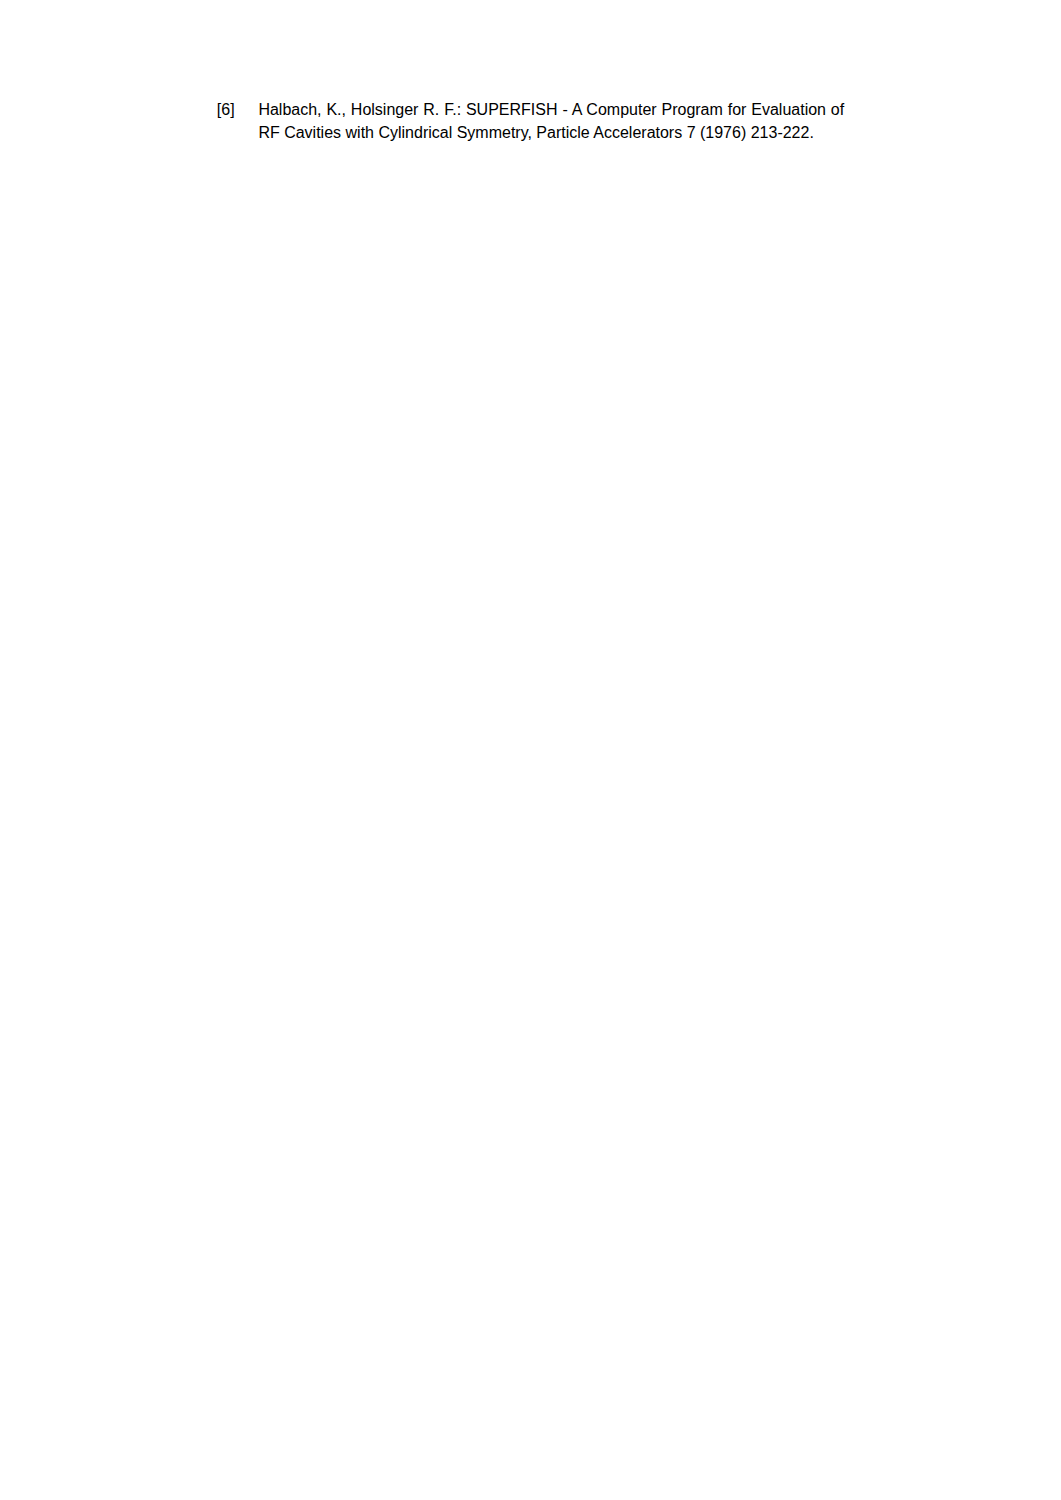[6] Halbach, K., Holsinger R. F.: SUPERFISH - A Computer Program for Evaluation of RF Cavities with Cylindrical Symmetry, Particle Accelerators 7 (1976) 213-222.